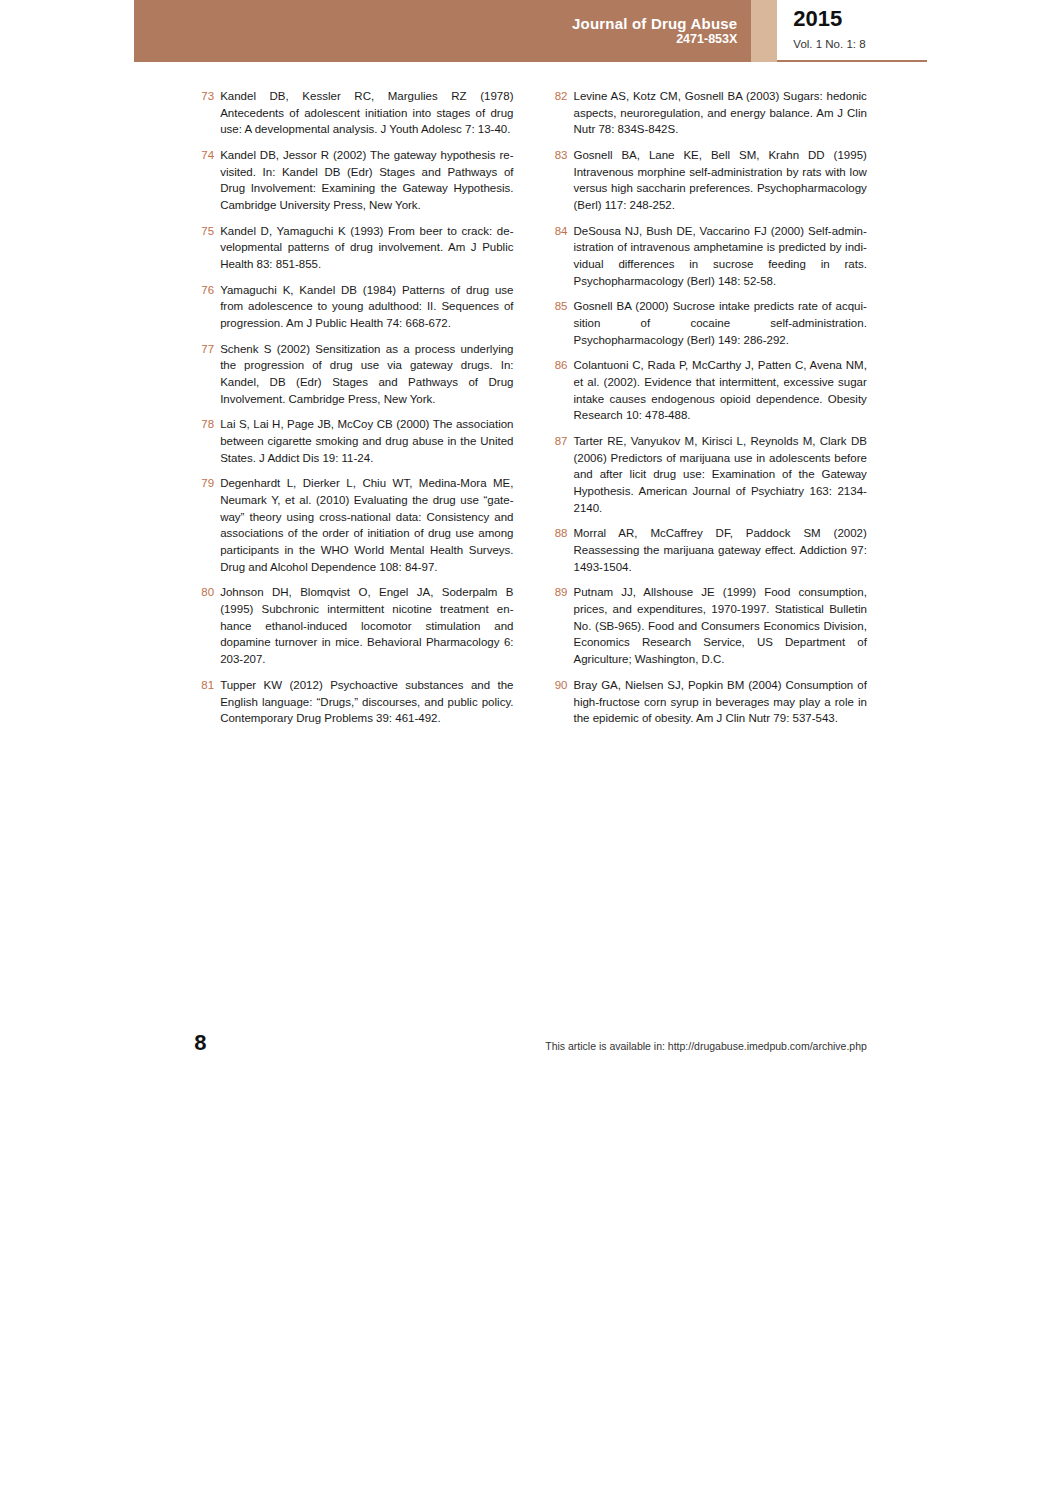Journal of Drug Abuse
2471-853X
2015
Vol. 1 No. 1: 8
Kandel DB, Kessler RC, Margulies RZ (1978) Antecedents of adolescent initiation into stages of drug use: A developmental analysis. J Youth Adolesc 7: 13-40.
Kandel DB, Jessor R (2002) The gateway hypothesis revisited. In: Kandel DB (Edr) Stages and Pathways of Drug Involvement: Examining the Gateway Hypothesis. Cambridge University Press, New York.
Kandel D, Yamaguchi K (1993) From beer to crack: developmental patterns of drug involvement. Am J Public Health 83: 851-855.
Yamaguchi K, Kandel DB (1984) Patterns of drug use from adolescence to young adulthood: II. Sequences of progression. Am J Public Health 74: 668-672.
Schenk S (2002) Sensitization as a process underlying the progression of drug use via gateway drugs. In: Kandel, DB (Edr) Stages and Pathways of Drug Involvement. Cambridge Press, New York.
Lai S, Lai H, Page JB, McCoy CB (2000) The association between cigarette smoking and drug abuse in the United States. J Addict Dis 19: 11-24.
Degenhardt L, Dierker L, Chiu WT, Medina-Mora ME, Neumark Y, et al. (2010) Evaluating the drug use “gateway” theory using cross-national data: Consistency and associations of the order of initiation of drug use among participants in the WHO World Mental Health Surveys. Drug and Alcohol Dependence 108: 84-97.
Johnson DH, Blomqvist O, Engel JA, Soderpalm B (1995) Subchronic intermittent nicotine treatment enhance ethanol-induced locomotor stimulation and dopamine turnover in mice. Behavioral Pharmacology 6: 203-207.
Tupper KW (2012) Psychoactive substances and the English language: “Drugs,” discourses, and public policy. Contemporary Drug Problems 39: 461-492.
Levine AS, Kotz CM, Gosnell BA (2003) Sugars: hedonic aspects, neuroregulation, and energy balance. Am J Clin Nutr 78: 834S-842S.
Gosnell BA, Lane KE, Bell SM, Krahn DD (1995) Intravenous morphine self-administration by rats with low versus high saccharin preferences. Psychopharmacology (Berl) 117: 248-252.
DeSousa NJ, Bush DE, Vaccarino FJ (2000) Self-administration of intravenous amphetamine is predicted by individual differences in sucrose feeding in rats. Psychopharmacology (Berl) 148: 52-58.
Gosnell BA (2000) Sucrose intake predicts rate of acquisition of cocaine self-administration. Psychopharmacology (Berl) 149: 286-292.
Colantuoni C, Rada P, McCarthy J, Patten C, Avena NM, et al. (2002). Evidence that intermittent, excessive sugar intake causes endogenous opioid dependence. Obesity Research 10: 478-488.
Tarter RE, Vanyukov M, Kirisci L, Reynolds M, Clark DB (2006) Predictors of marijuana use in adolescents before and after licit drug use: Examination of the Gateway Hypothesis. American Journal of Psychiatry 163: 2134-2140.
Morral AR, McCaffrey DF, Paddock SM (2002) Reassessing the marijuana gateway effect. Addiction 97: 1493-1504.
Putnam JJ, Allshouse JE (1999) Food consumption, prices, and expenditures, 1970-1997. Statistical Bulletin No. (SB-965). Food and Consumers Economics Division, Economics Research Service, US Department of Agriculture; Washington, D.C.
Bray GA, Nielsen SJ, Popkin BM (2004) Consumption of high-fructose corn syrup in beverages may play a role in the epidemic of obesity. Am J Clin Nutr 79: 537-543.
8
This article is available in: http://drugabuse.imedpub.com/archive.php